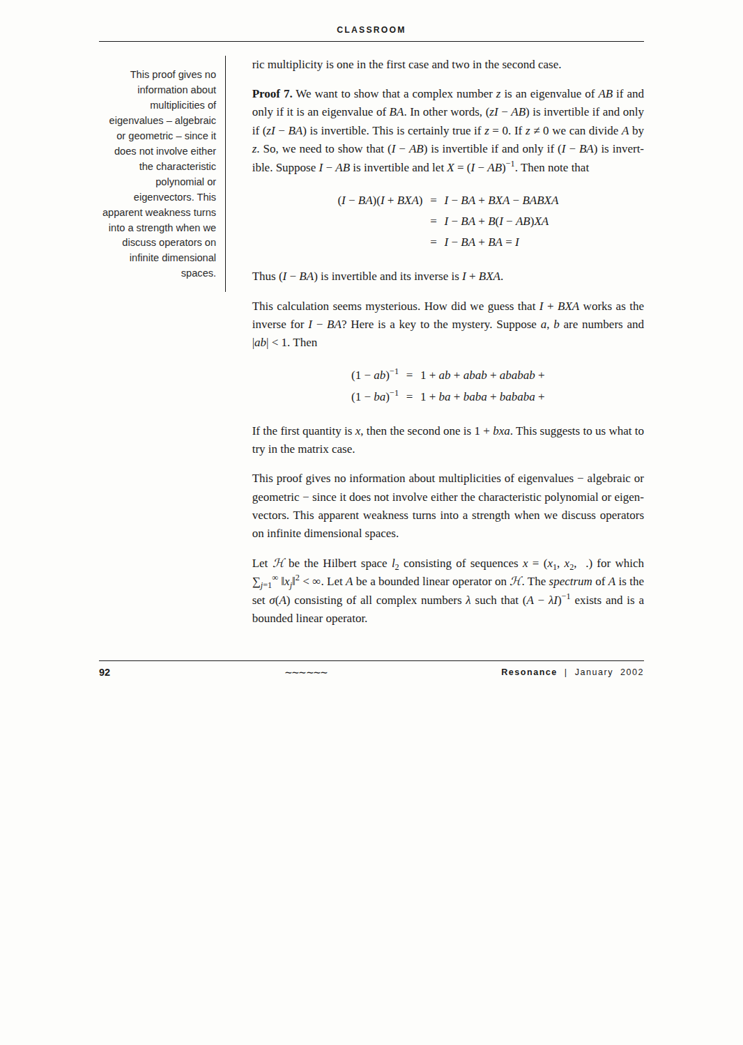Classroom
This proof gives no information about multiplicities of eigenvalues – algebraic or geometric – since it does not involve either the characteristic polynomial or eigenvectors. This apparent weakness turns into a strength when we discuss operators on infinite dimensional spaces.
ric multiplicity is one in the first case and two in the second case.
Proof 7. We want to show that a complex number z is an eigenvalue of AB if and only if it is an eigenvalue of BA. In other words, (zI − AB) is invertible if and only if (zI − BA) is invertible. This is certainly true if z = 0. If z ≠ 0 we can divide A by z. So, we need to show that (I − AB) is invertible if and only if (I − BA) is invertible. Suppose I − AB is invertible and let X = (I − AB)−1. Then note that
| ( I − BA )( I + BXA ) | = | I − BA + BXA − BABXA |
| | = | I − BA + B ( I − AB ) XA |
| | = | I − BA + BA = I |
Thus (I − BA) is invertible and its inverse is I + BXA.
This calculation seems mysterious. How did we guess that I + BXA works as the inverse for I − BA? Here is a key to the mystery. Suppose a, b are numbers and |ab| < 1. Then
| (1 − ab ) −1 | = | 1 + ab + abab + ababab + |
| (1 − ba ) −1 | = | 1 + ba + baba + bababa + |
If the first quantity is x, then the second one is 1 + bxa. This suggests to us what to try in the matrix case.
This proof gives no information about multiplicities of eigenvalues − algebraic or geometric − since it does not involve either the characteristic polynomial or eigenvectors. This apparent weakness turns into a strength when we discuss operators on infinite dimensional spaces.
Let ℋ be the Hilbert space l2 consisting of sequences x = (x1, x2, .) for which ∑j=1∞ ‖xj‖2 < ∞. Let A be a bounded linear operator on ℋ. The spectrum of A is the set σ(A) consisting of all complex numbers λ such that (A − λI)−1 exists and is a bounded linear operator.
92 ∼∼∼∼∼∼ Resonance | January 2002